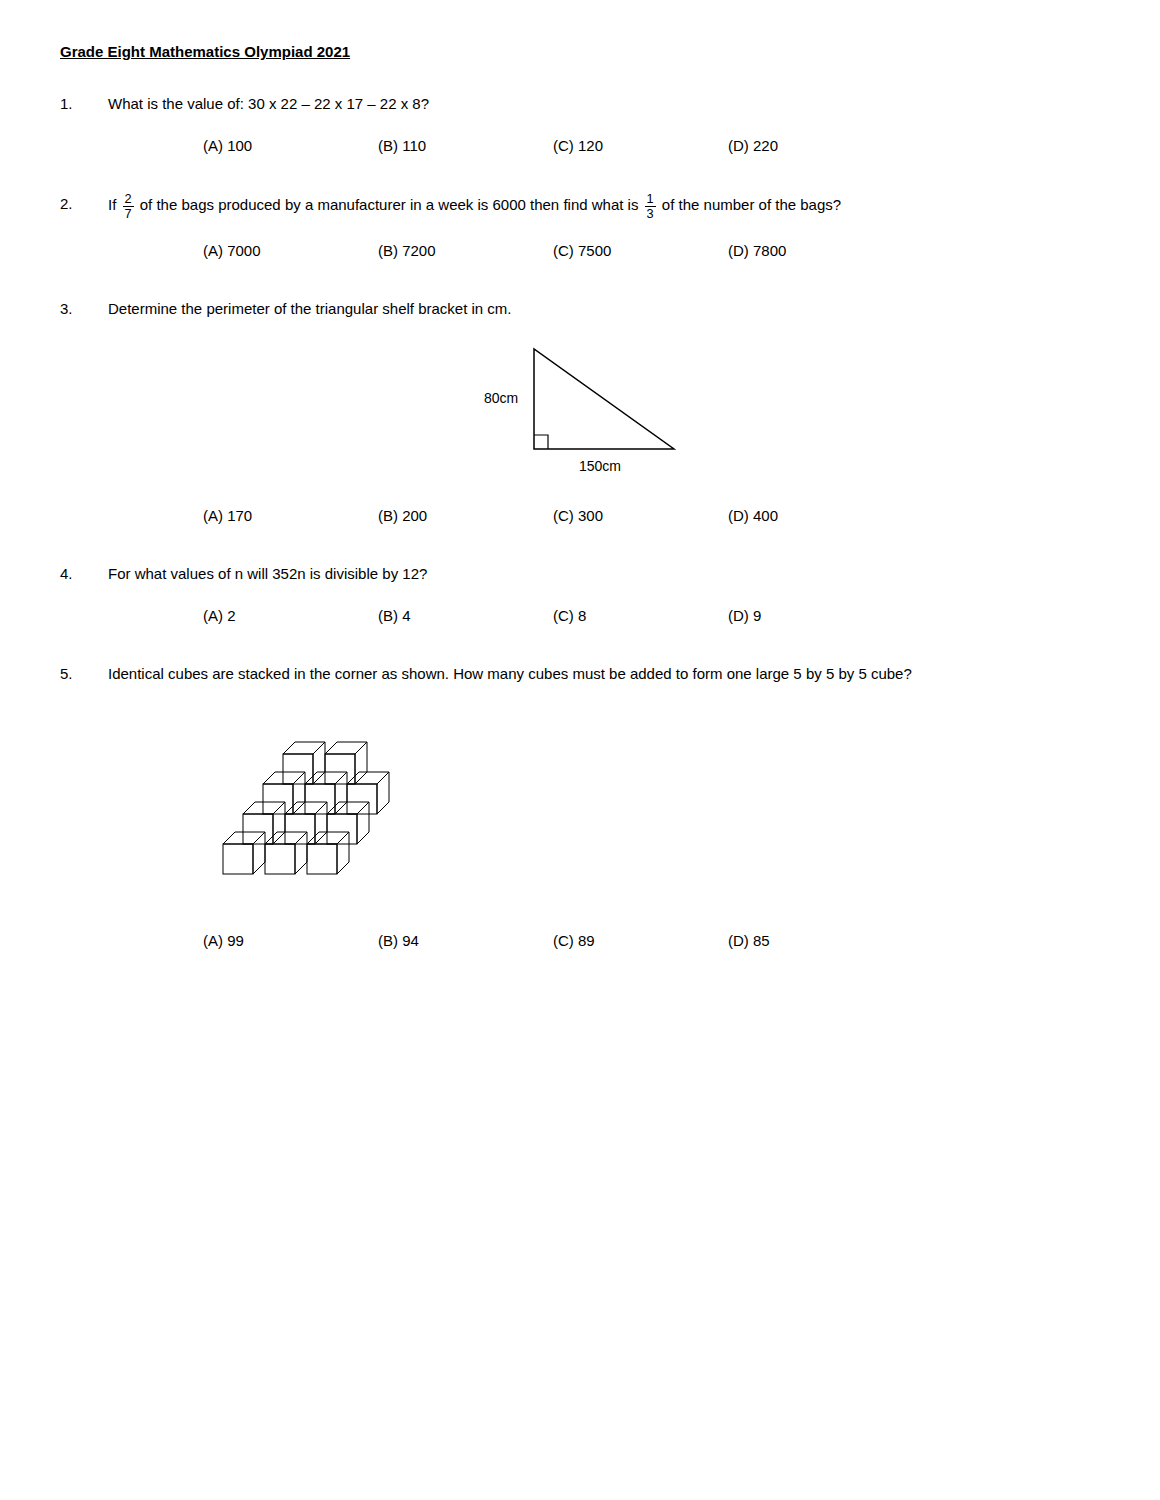Grade Eight Mathematics Olympiad 2021
What is the value of: 30 x 22 – 22 x 17 – 22 x 8?
(A) 100 (B) 110 (C) 120 (D) 220
If 27 of the bags produced by a manufacturer in a week is 6000 then find what is 13 of the number of the bags?
(A) 7000 (B) 7200 (C) 7500 (D) 7800
Determine the perimeter of the triangular shelf bracket in cm.
80cm 150cm
(A) 170 (B) 200 (C) 300 (D) 400
For what values of n will 352n is divisible by 12?
(A) 2 (B) 4 (C) 8 (D) 9
Identical cubes are stacked in the corner as shown. How many cubes must be added to form one large 5 by 5 by 5 cube?
(A) 99 (B) 94 (C) 89 (D) 85